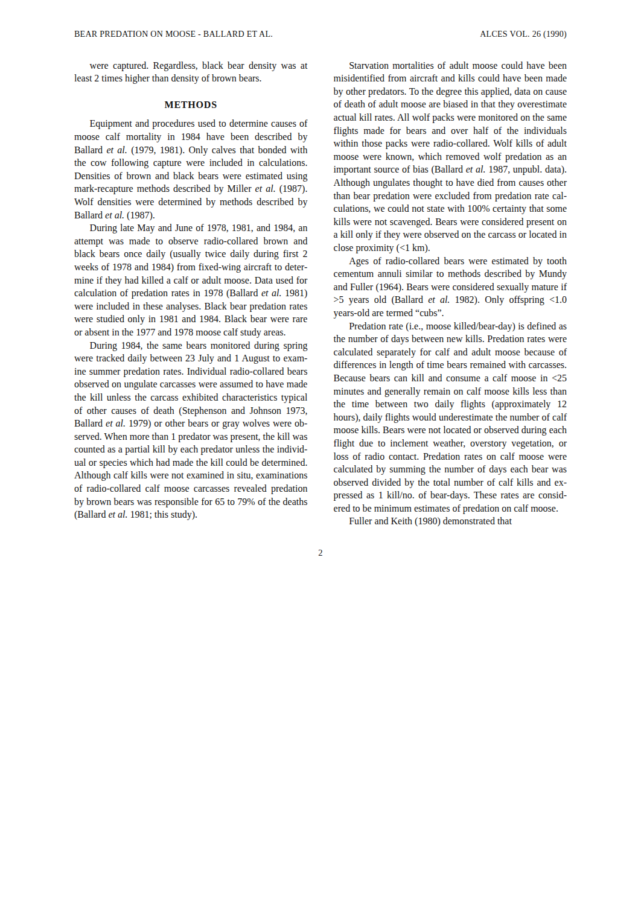Bear predation on moose - Ballard et al. Alces vol. 26 (1990)
were captured. Regardless, black bear density was at least 2 times higher than density of brown bears.
Methods
Equipment and procedures used to determine causes of moose calf mortality in 1984 have been described by Ballard et al. (1979, 1981). Only calves that bonded with the cow following capture were included in calculations. Densities of brown and black bears were estimated using mark-recapture methods described by Miller et al. (1987). Wolf densities were determined by methods described by Ballard et al. (1987).
During late May and June of 1978, 1981, and 1984, an attempt was made to observe radio-collared brown and black bears once daily (usually twice daily during first 2 weeks of 1978 and 1984) from fixed-wing aircraft to determine if they had killed a calf or adult moose. Data used for calculation of predation rates in 1978 (Ballard et al. 1981) were included in these analyses. Black bear predation rates were studied only in 1981 and 1984. Black bear were rare or absent in the 1977 and 1978 moose calf study areas.
During 1984, the same bears monitored during spring were tracked daily between 23 July and 1 August to examine summer predation rates. Individual radio-collared bears observed on ungulate carcasses were assumed to have made the kill unless the carcass exhibited characteristics typical of other causes of death (Stephenson and Johnson 1973, Ballard et al. 1979) or other bears or gray wolves were observed. When more than 1 predator was present, the kill was counted as a partial kill by each predator unless the individual or species which had made the kill could be determined. Although calf kills were not examined in situ, examinations of radio-collared calf moose carcasses revealed predation by brown bears was responsible for 65 to 79% of the deaths (Ballard et al. 1981; this study).
Starvation mortalities of adult moose could have been misidentified from aircraft and kills could have been made by other predators. To the degree this applied, data on cause of death of adult moose are biased in that they overestimate actual kill rates. All wolf packs were monitored on the same flights made for bears and over half of the individuals within those packs were radio-collared. Wolf kills of adult moose were known, which removed wolf predation as an important source of bias (Ballard et al. 1987, unpubl. data). Although ungulates thought to have died from causes other than bear predation were excluded from predation rate calculations, we could not state with 100% certainty that some kills were not scavenged. Bears were considered present on a kill only if they were observed on the carcass or located in close proximity (<1 km).
Ages of radio-collared bears were estimated by tooth cementum annuli similar to methods described by Mundy and Fuller (1964). Bears were considered sexually mature if >5 years old (Ballard et al. 1982). Only offspring <1.0 years-old are termed “cubs”.
Predation rate (i.e., moose killed/bear-day) is defined as the number of days between new kills. Predation rates were calculated separately for calf and adult moose because of differences in length of time bears remained with carcasses. Because bears can kill and consume a calf moose in <25 minutes and generally remain on calf moose kills less than the time between two daily flights (approximately 12 hours), daily flights would underestimate the number of calf moose kills. Bears were not located or observed during each flight due to inclement weather, overstory vegetation, or loss of radio contact. Predation rates on calf moose were calculated by summing the number of days each bear was observed divided by the total number of calf kills and expressed as 1 kill/no. of bear-days. These rates are considered to be minimum estimates of predation on calf moose.
Fuller and Keith (1980) demonstrated that
2